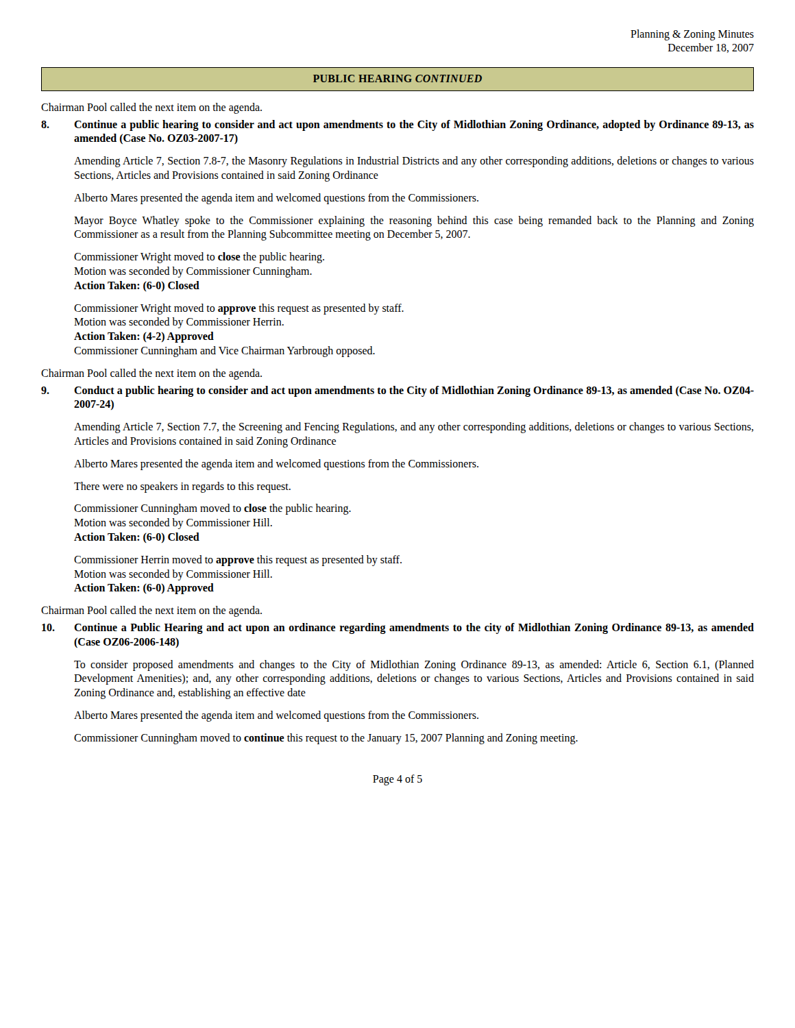Planning & Zoning Minutes
December 18, 2007
PUBLIC HEARING CONTINUED
Chairman Pool called the next item on the agenda.
8.
Continue a public hearing to consider and act upon amendments to the City of Midlothian Zoning Ordinance, adopted by Ordinance 89-13, as amended (Case No. OZ03-2007-17)
Amending Article 7, Section 7.8-7, the Masonry Regulations in Industrial Districts and any other corresponding additions, deletions or changes to various Sections, Articles and Provisions contained in said Zoning Ordinance
Alberto Mares presented the agenda item and welcomed questions from the Commissioners.
Mayor Boyce Whatley spoke to the Commissioner explaining the reasoning behind this case being remanded back to the Planning and Zoning Commissioner as a result from the Planning Subcommittee meeting on December 5, 2007.
Commissioner Wright moved to close the public hearing.
Motion was seconded by Commissioner Cunningham.
Action Taken: (6-0) Closed
Commissioner Wright moved to approve this request as presented by staff.
Motion was seconded by Commissioner Herrin.
Action Taken: (4-2) Approved
Commissioner Cunningham and Vice Chairman Yarbrough opposed.
Chairman Pool called the next item on the agenda.
9.
Conduct a public hearing to consider and act upon amendments to the City of Midlothian Zoning Ordinance 89-13, as amended (Case No. OZ04-2007-24)
Amending Article 7, Section 7.7, the Screening and Fencing Regulations, and any other corresponding additions, deletions or changes to various Sections, Articles and Provisions contained in said Zoning Ordinance
Alberto Mares presented the agenda item and welcomed questions from the Commissioners.
There were no speakers in regards to this request.
Commissioner Cunningham moved to close the public hearing.
Motion was seconded by Commissioner Hill.
Action Taken: (6-0) Closed
Commissioner Herrin moved to approve this request as presented by staff.
Motion was seconded by Commissioner Hill.
Action Taken: (6-0) Approved
Chairman Pool called the next item on the agenda.
10.
Continue a Public Hearing and act upon an ordinance regarding amendments to the city of Midlothian Zoning Ordinance 89-13, as amended (Case OZ06-2006-148)
To consider proposed amendments and changes to the City of Midlothian Zoning Ordinance 89-13, as amended: Article 6, Section 6.1, (Planned Development Amenities); and, any other corresponding additions, deletions or changes to various Sections, Articles and Provisions contained in said Zoning Ordinance and, establishing an effective date
Alberto Mares presented the agenda item and welcomed questions from the Commissioners.
Commissioner Cunningham moved to continue this request to the January 15, 2007 Planning and Zoning meeting.
Page 4 of 5